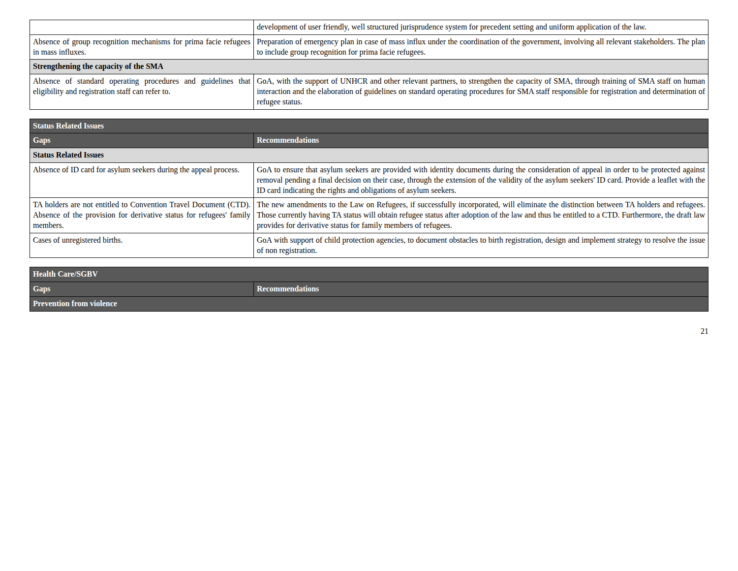| | development of user friendly, well structured jurisprudence system for precedent setting and uniform application of the law. |
| Absence of group recognition mechanisms for prima facie refugees in mass influxes. | Preparation of emergency plan in case of mass influx under the coordination of the government, involving all relevant stakeholders. The plan to include group recognition for prima facie refugees. |
| Strengthening the capacity of the SMA |
| Absence of standard operating procedures and guidelines that eligibility and registration staff can refer to. | GoA, with the support of UNHCR and other relevant partners, to strengthen the capacity of SMA, through training of SMA staff on human interaction and the elaboration of guidelines on standard operating procedures for SMA staff responsible for registration and determination of refugee status. |
| Status Related Issues |
| Gaps | Recommendations |
| Status Related Issues |
| Absence of ID card for asylum seekers during the appeal process. | GoA to ensure that asylum seekers are provided with identity documents during the consideration of appeal in order to be protected against removal pending a final decision on their case, through the extension of the validity of the asylum seekers' ID card. Provide a leaflet with the ID card indicating the rights and obligations of asylum seekers. |
| TA holders are not entitled to Convention Travel Document (CTD). Absence of the provision for derivative status for refugees' family members. | The new amendments to the Law on Refugees, if successfully incorporated, will eliminate the distinction between TA holders and refugees. Those currently having TA status will obtain refugee status after adoption of the law and thus be entitled to a CTD. Furthermore, the draft law provides for derivative status for family members of refugees. |
| Cases of unregistered births. | GoA with support of child protection agencies, to document obstacles to birth registration, design and implement strategy to resolve the issue of non registration. |
| Health Care/SGBV |
| Gaps | Recommendations |
| Prevention from violence |
21